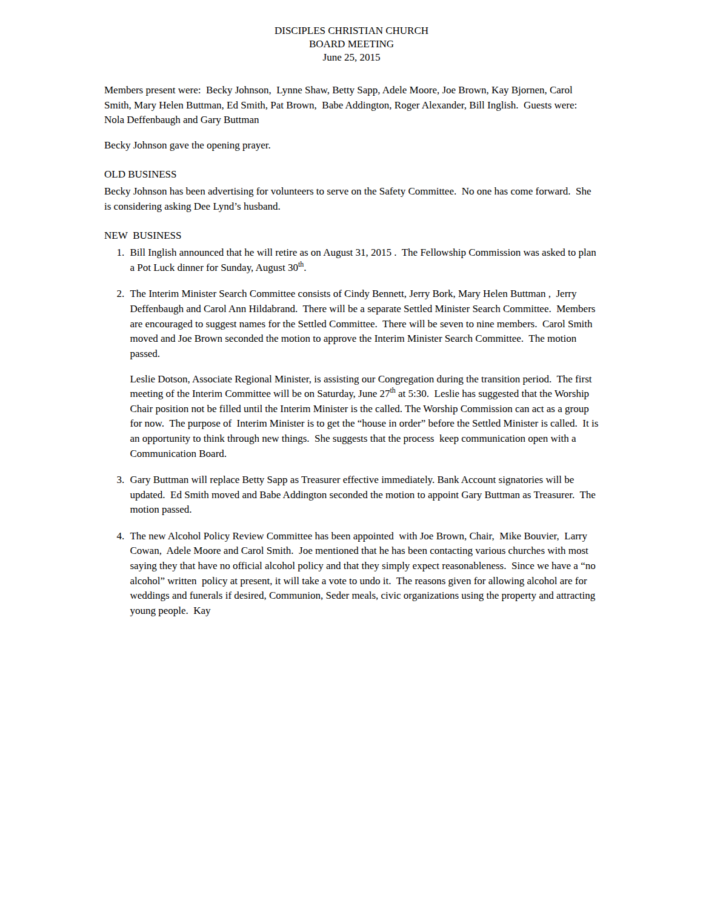DISCIPLES CHRISTIAN CHURCH
BOARD MEETING
June 25, 2015
Members present were: Becky Johnson, Lynne Shaw, Betty Sapp, Adele Moore, Joe Brown, Kay Bjornen, Carol Smith, Mary Helen Buttman, Ed Smith, Pat Brown, Babe Addington, Roger Alexander, Bill Inglish. Guests were: Nola Deffenbaugh and Gary Buttman
Becky Johnson gave the opening prayer.
OLD BUSINESS
Becky Johnson has been advertising for volunteers to serve on the Safety Committee. No one has come forward. She is considering asking Dee Lynd’s husband.
NEW BUSINESS
Bill Inglish announced that he will retire as on August 31, 2015 . The Fellowship Commission was asked to plan a Pot Luck dinner for Sunday, August 30th.
The Interim Minister Search Committee consists of Cindy Bennett, Jerry Bork, Mary Helen Buttman , Jerry Deffenbaugh and Carol Ann Hildabrand. There will be a separate Settled Minister Search Committee. Members are encouraged to suggest names for the Settled Committee. There will be seven to nine members. Carol Smith moved and Joe Brown seconded the motion to approve the Interim Minister Search Committee. The motion passed.
Leslie Dotson, Associate Regional Minister, is assisting our Congregation during the transition period. The first meeting of the Interim Committee will be on Saturday, June 27th at 5:30. Leslie has suggested that the Worship Chair position not be filled until the Interim Minister is the called. The Worship Commission can act as a group for now. The purpose of Interim Minister is to get the “house in order” before the Settled Minister is called. It is an opportunity to think through new things. She suggests that the process keep communication open with a Communication Board.
Gary Buttman will replace Betty Sapp as Treasurer effective immediately. Bank Account signatories will be updated. Ed Smith moved and Babe Addington seconded the motion to appoint Gary Buttman as Treasurer. The motion passed.
The new Alcohol Policy Review Committee has been appointed with Joe Brown, Chair, Mike Bouvier, Larry Cowan, Adele Moore and Carol Smith. Joe mentioned that he has been contacting various churches with most saying they that have no official alcohol policy and that they simply expect reasonableness. Since we have a “no alcohol” written policy at present, it will take a vote to undo it. The reasons given for allowing alcohol are for weddings and funerals if desired, Communion, Seder meals, civic organizations using the property and attracting young people. Kay